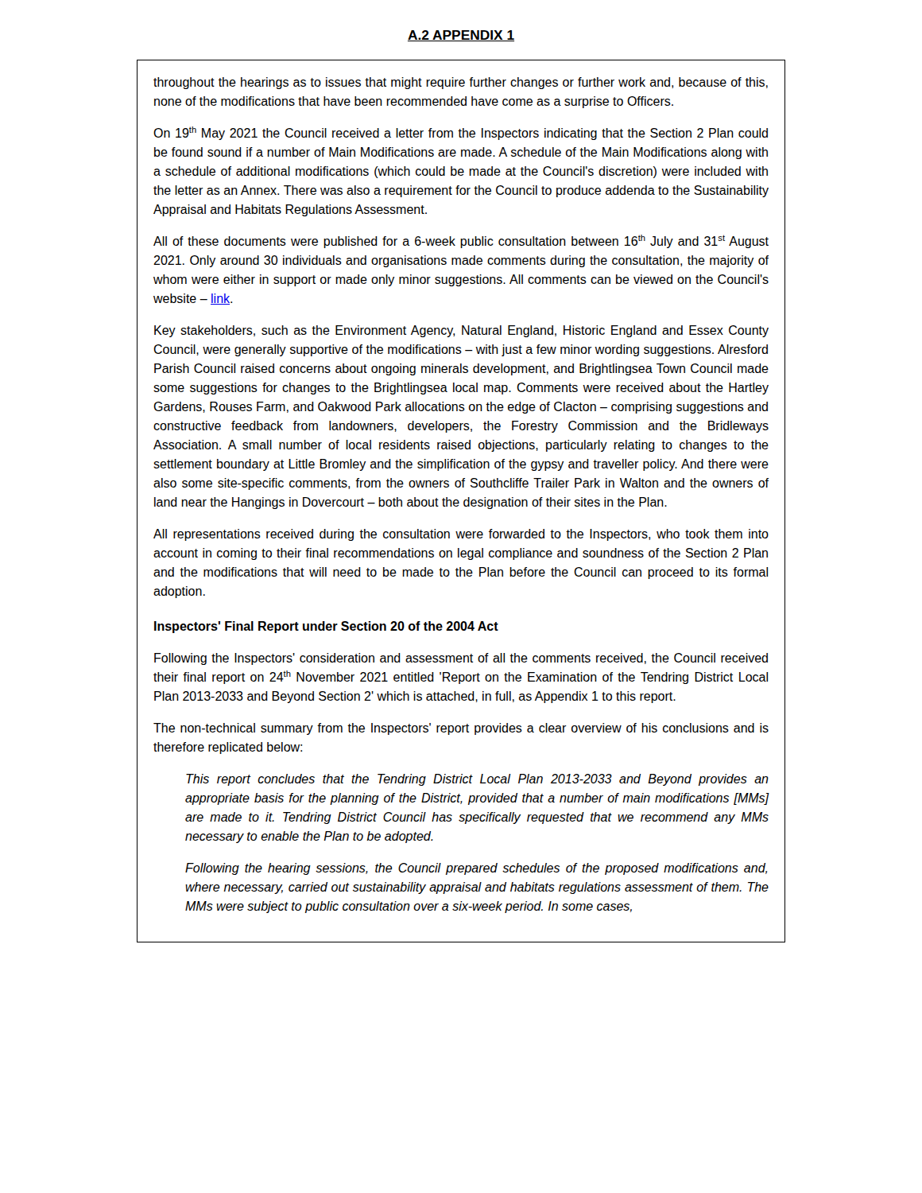A.2 APPENDIX 1
throughout the hearings as to issues that might require further changes or further work and, because of this, none of the modifications that have been recommended have come as a surprise to Officers.
On 19th May 2021 the Council received a letter from the Inspectors indicating that the Section 2 Plan could be found sound if a number of Main Modifications are made. A schedule of the Main Modifications along with a schedule of additional modifications (which could be made at the Council's discretion) were included with the letter as an Annex. There was also a requirement for the Council to produce addenda to the Sustainability Appraisal and Habitats Regulations Assessment.
All of these documents were published for a 6-week public consultation between 16th July and 31st August 2021. Only around 30 individuals and organisations made comments during the consultation, the majority of whom were either in support or made only minor suggestions. All comments can be viewed on the Council's website – link.
Key stakeholders, such as the Environment Agency, Natural England, Historic England and Essex County Council, were generally supportive of the modifications – with just a few minor wording suggestions. Alresford Parish Council raised concerns about ongoing minerals development, and Brightlingsea Town Council made some suggestions for changes to the Brightlingsea local map. Comments were received about the Hartley Gardens, Rouses Farm, and Oakwood Park allocations on the edge of Clacton – comprising suggestions and constructive feedback from landowners, developers, the Forestry Commission and the Bridleways Association. A small number of local residents raised objections, particularly relating to changes to the settlement boundary at Little Bromley and the simplification of the gypsy and traveller policy. And there were also some site-specific comments, from the owners of Southcliffe Trailer Park in Walton and the owners of land near the Hangings in Dovercourt – both about the designation of their sites in the Plan.
All representations received during the consultation were forwarded to the Inspectors, who took them into account in coming to their final recommendations on legal compliance and soundness of the Section 2 Plan and the modifications that will need to be made to the Plan before the Council can proceed to its formal adoption.
Inspectors' Final Report under Section 20 of the 2004 Act
Following the Inspectors' consideration and assessment of all the comments received, the Council received their final report on 24th November 2021 entitled 'Report on the Examination of the Tendring District Local Plan 2013-2033 and Beyond Section 2' which is attached, in full, as Appendix 1 to this report.
The non-technical summary from the Inspectors' report provides a clear overview of his conclusions and is therefore replicated below:
This report concludes that the Tendring District Local Plan 2013-2033 and Beyond provides an appropriate basis for the planning of the District, provided that a number of main modifications [MMs] are made to it. Tendring District Council has specifically requested that we recommend any MMs necessary to enable the Plan to be adopted.
Following the hearing sessions, the Council prepared schedules of the proposed modifications and, where necessary, carried out sustainability appraisal and habitats regulations assessment of them. The MMs were subject to public consultation over a six-week period. In some cases,